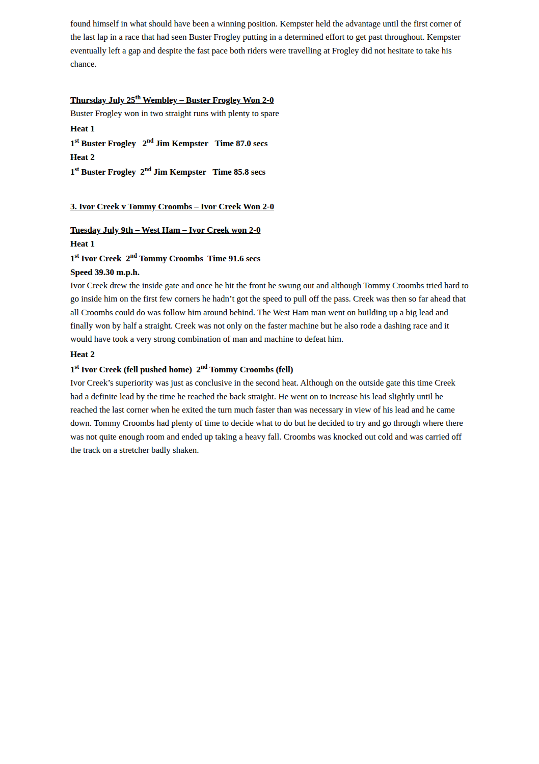found himself in what should have been a winning position. Kempster held the advantage until the first corner of the last lap in a race that had seen Buster Frogley putting in a determined effort to get past throughout. Kempster eventually left a gap and despite the fast pace both riders were travelling at Frogley did not hesitate to take his chance.
Thursday July 25th Wembley – Buster Frogley Won 2-0
Buster Frogley won in two straight runs with plenty to spare
Heat 1
1st Buster Frogley 2nd Jim Kempster Time 87.0 secs
Heat 2
1st Buster Frogley 2nd Jim Kempster Time 85.8 secs
3. Ivor Creek v Tommy Croombs – Ivor Creek Won 2-0
Tuesday July 9th – West Ham – Ivor Creek won 2-0
Heat 1
1st Ivor Creek 2nd Tommy Croombs Time 91.6 secs
Speed 39.30 m.p.h.
Ivor Creek drew the inside gate and once he hit the front he swung out and although Tommy Croombs tried hard to go inside him on the first few corners he hadn’t got the speed to pull off the pass. Creek was then so far ahead that all Croombs could do was follow him around behind. The West Ham man went on building up a big lead and finally won by half a straight. Creek was not only on the faster machine but he also rode a dashing race and it would have took a very strong combination of man and machine to defeat him.
Heat 2
1st Ivor Creek (fell pushed home) 2nd Tommy Croombs (fell)
Ivor Creek’s superiority was just as conclusive in the second heat. Although on the outside gate this time Creek had a definite lead by the time he reached the back straight. He went on to increase his lead slightly until he reached the last corner when he exited the turn much faster than was necessary in view of his lead and he came down. Tommy Croombs had plenty of time to decide what to do but he decided to try and go through where there was not quite enough room and ended up taking a heavy fall. Croombs was knocked out cold and was carried off the track on a stretcher badly shaken.